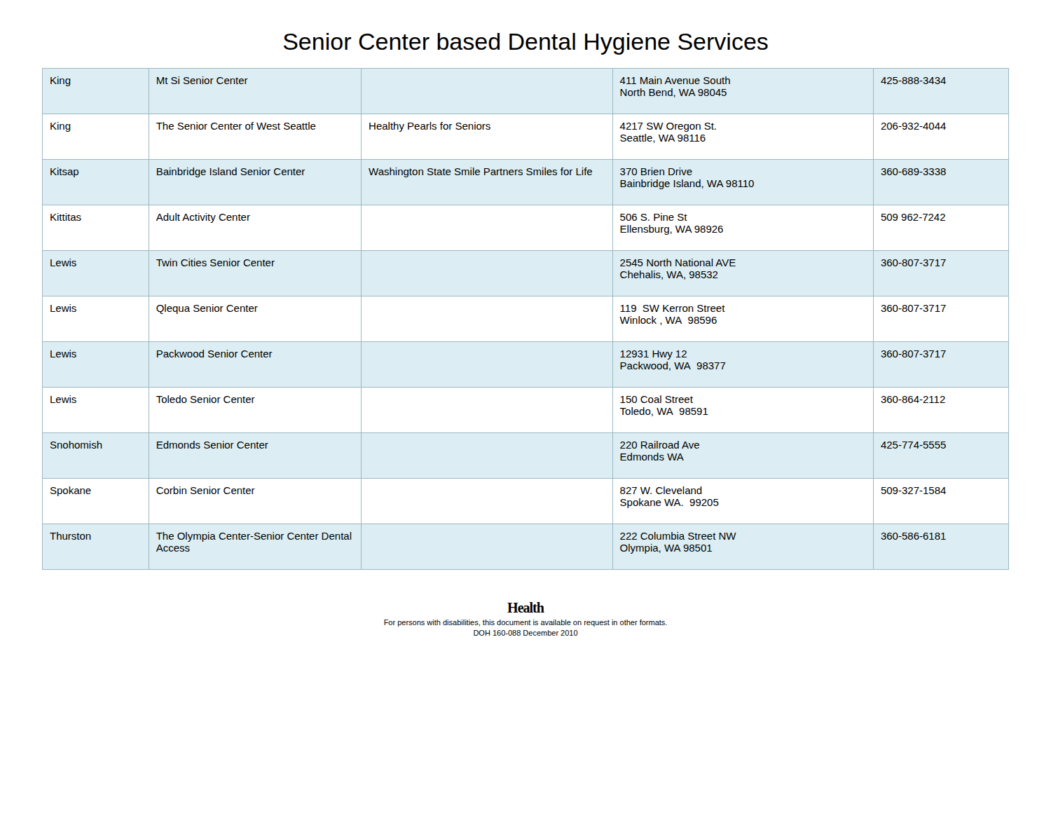Senior Center based Dental Hygiene Services
| King | Mt Si Senior Center | | 411 Main Avenue South North Bend, WA 98045 | 425-888-3434 |
| King | The Senior Center of West Seattle | Healthy Pearls for Seniors | 4217 SW Oregon St. Seattle, WA 98116 | 206-932-4044 |
| Kitsap | Bainbridge Island Senior Center | Washington State Smile Partners Smiles for Life | 370 Brien Drive Bainbridge Island, WA 98110 | 360-689-3338 |
| Kittitas | Adult Activity Center | | 506 S. Pine St Ellensburg, WA 98926 | 509 962-7242 |
| Lewis | Twin Cities Senior Center | | 2545 North National AVE Chehalis, WA, 98532 | 360-807-3717 |
| Lewis | Qlequa Senior Center | | 119 SW Kerron Street Winlock , WA 98596 | 360-807-3717 |
| Lewis | Packwood Senior Center | | 12931 Hwy 12 Packwood, WA 98377 | 360-807-3717 |
| Lewis | Toledo Senior Center | | 150 Coal Street Toledo, WA 98591 | 360-864-2112 |
| Snohomish | Edmonds Senior Center | | 220 Railroad Ave Edmonds WA | 425-774-5555 |
| Spokane | Corbin Senior Center | | 827 W. Cleveland Spokane WA. 99205 | 509-327-1584 |
| Thurston | The Olympia Center-Senior Center Dental Access | | 222 Columbia Street NW Olympia, WA 98501 | 360-586-6181 |
Health
For persons with disabilities, this document is available on request in other formats.
DOH 160-088 December 2010